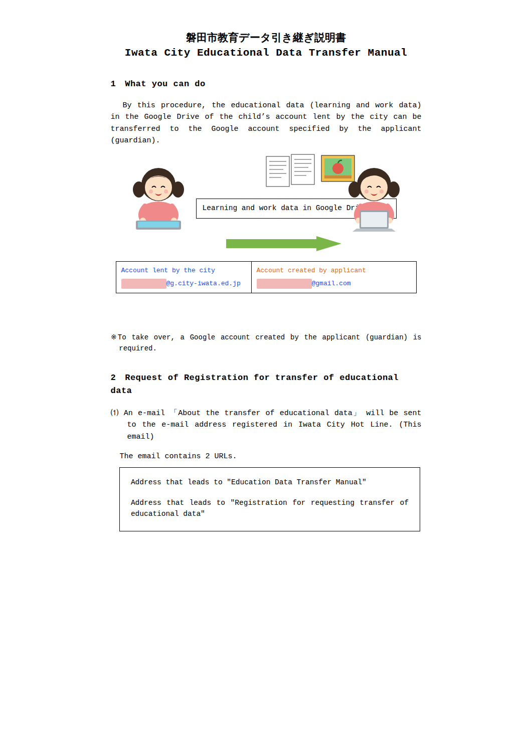磐田市教育データ引き継ぎ説明書
Iwata City Educational Data Transfer Manual
1 What you can do
By this procedure, the educational data (learning and work data) in the Google Drive of the child’s account lent by the city can be transferred to the Google account specified by the applicant (guardian).
Learning and work data in Google Drive
Account lent by the city
xxxxxxxxx@g.city-iwata.ed.jp
Account created by applicant
xxxxxxxxxxx@gmail.com
※To take over, a Google account created by the applicant (guardian) is required.
2 Request of Registration for transfer of educational data
⑴ An e-mail 「About the transfer of educational data」 will be sent to the e-mail address registered in Iwata City Hot Line. (This email)
The email contains 2 URLs.
Address that leads to "Education Data Transfer Manual"
Address that leads to "Registration for requesting transfer of educational data"